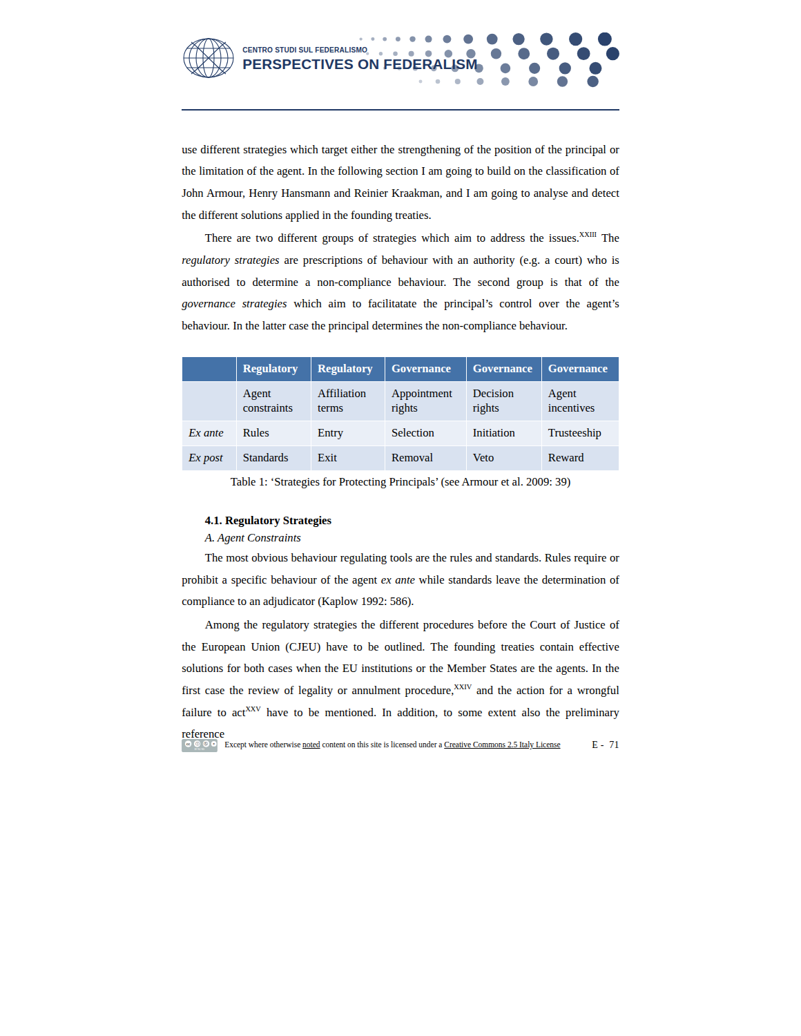CENTRO STUDI SUL FEDERALISMO
PERSPECTIVES ON FEDERALISM
use different strategies which target either the strengthening of the position of the principal or the limitation of the agent. In the following section I am going to build on the classification of John Armour, Henry Hansmann and Reinier Kraakman, and I am going to analyse and detect the different solutions applied in the founding treaties.
There are two different groups of strategies which aim to address the issues.XXIII The regulatory strategies are prescriptions of behaviour with an authority (e.g. a court) who is authorised to determine a non-compliance behaviour. The second group is that of the governance strategies which aim to facilitatate the principal’s control over the agent’s behaviour. In the latter case the principal determines the non-compliance behaviour.
| | Regulatory | Regulatory | Governance | Governance | Governance |
| --- | --- | --- | --- | --- | --- |
| | Agent constraints | Affiliation terms | Appointment rights | Decision rights | Agent incentives |
| Ex ante | Rules | Entry | Selection | Initiation | Trusteeship |
| Ex post | Standards | Exit | Removal | Veto | Reward |
Table 1: ‘Strategies for Protecting Principals’ (see Armour et al. 2009: 39)
4.1. Regulatory Strategies
A. Agent Constraints
The most obvious behaviour regulating tools are the rules and standards. Rules require or prohibit a specific behaviour of the agent ex ante while standards leave the determination of compliance to an adjudicator (Kaplow 1992: 586).
Among the regulatory strategies the different procedures before the Court of Justice of the European Union (CJEU) have to be outlined. The founding treaties contain effective solutions for both cases when the EU institutions or the Member States are the agents. In the first case the review of legality or annulment procedure,XXIV and the action for a wrongful failure to actXXV have to be mentioned. In addition, to some extent also the preliminary reference
cc ⓘ Ⓢ = BY NC ND
Except where otherwise noted content on this site is licensed under a Creative Commons 2.5 Italy License
E - 71